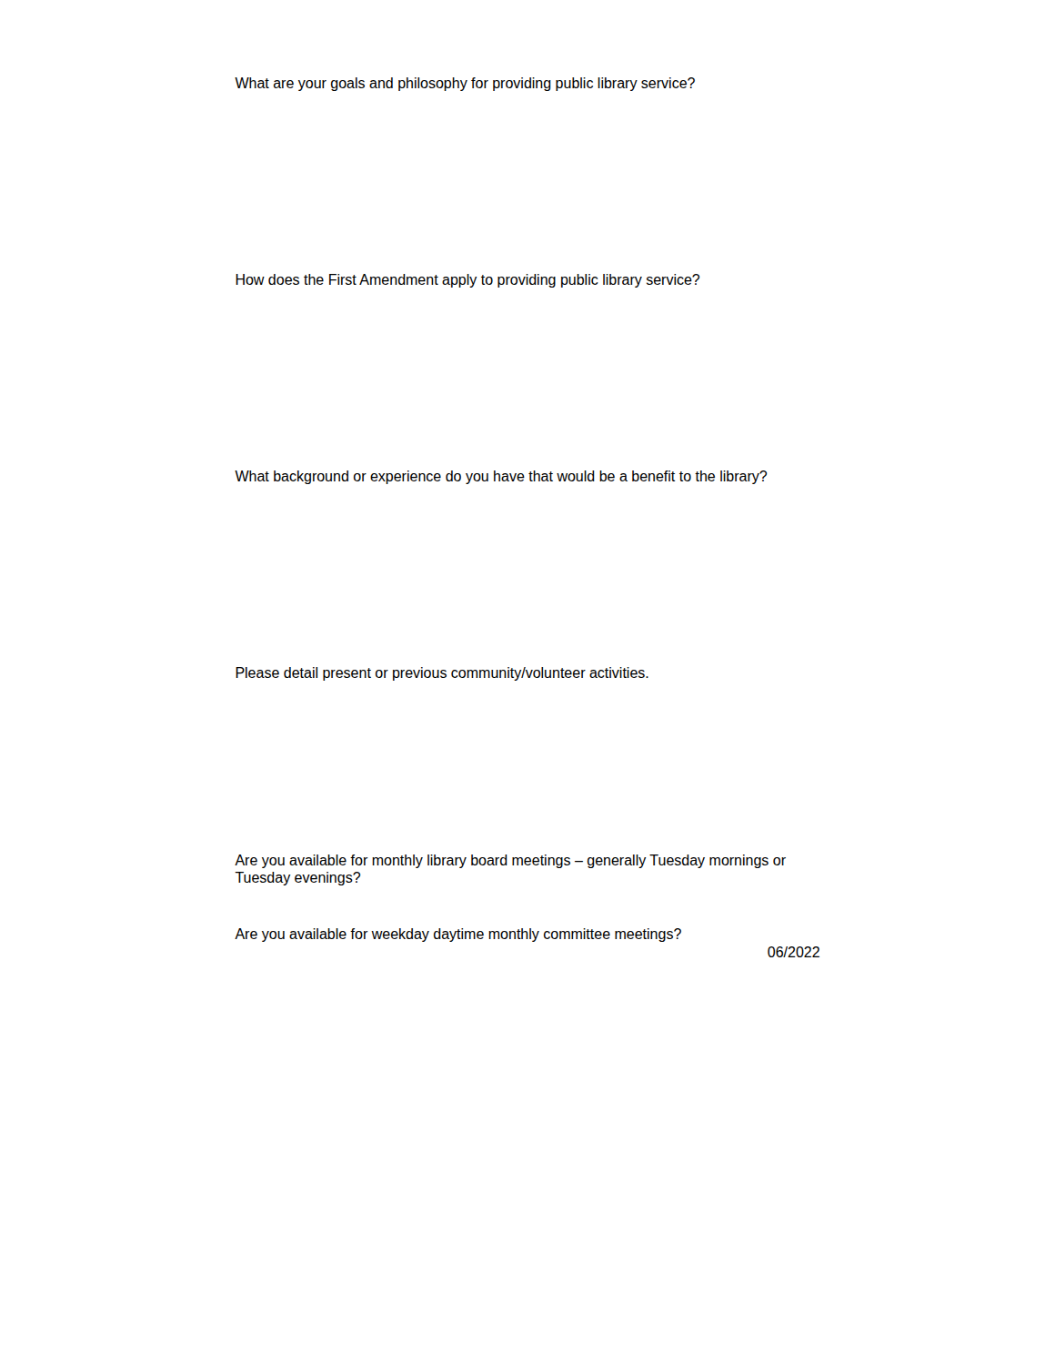What are your goals and philosophy for providing public library service?
How does the First Amendment apply to providing public library service?
What background or experience do you have that would be a benefit to the library?
Please detail present or previous community/volunteer activities.
Are you available for monthly library board meetings – generally Tuesday mornings or Tuesday evenings?
Are you available for weekday daytime monthly committee meetings?
06/2022